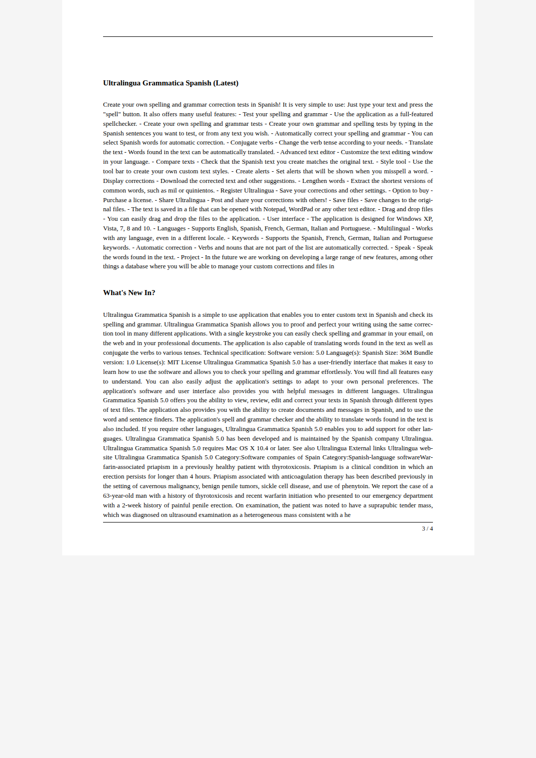Ultralingua Grammatica Spanish (Latest)
Create your own spelling and grammar correction tests in Spanish! It is very simple to use: Just type your text and press the "spell" button. It also offers many useful features: - Test your spelling and grammar - Use the application as a full-featured spellchecker. - Create your own spelling and grammar tests - Create your own grammar and spelling tests by typing in the Spanish sentences you want to test, or from any text you wish. - Automatically correct your spelling and grammar - You can select Spanish words for automatic correction. - Conjugate verbs - Change the verb tense according to your needs. - Translate the text - Words found in the text can be automatically translated. - Advanced text editor - Customize the text editing window in your language. - Compare texts - Check that the Spanish text you create matches the original text. - Style tool - Use the tool bar to create your own custom text styles. - Create alerts - Set alerts that will be shown when you misspell a word. - Display corrections - Download the corrected text and other suggestions. - Lengthen words - Extract the shortest versions of common words, such as mil or quinientos. - Register Ultralingua - Save your corrections and other settings. - Option to buy - Purchase a license. - Share Ultralingua - Post and share your corrections with others! - Save files - Save changes to the original files. - The text is saved in a file that can be opened with Notepad, WordPad or any other text editor. - Drag and drop files - You can easily drag and drop the files to the application. - User interface - The application is designed for Windows XP, Vista, 7, 8 and 10. - Languages - Supports English, Spanish, French, German, Italian and Portuguese. - Multilingual - Works with any language, even in a different locale. - Keywords - Supports the Spanish, French, German, Italian and Portuguese keywords. - Automatic correction - Verbs and nouns that are not part of the list are automatically corrected. - Speak - Speak the words found in the text. - Project - In the future we are working on developing a large range of new features, among other things a database where you will be able to manage your custom corrections and files in
What's New In?
Ultralingua Grammatica Spanish is a simple to use application that enables you to enter custom text in Spanish and check its spelling and grammar. Ultralingua Grammatica Spanish allows you to proof and perfect your writing using the same correction tool in many different applications. With a single keystroke you can easily check spelling and grammar in your email, on the web and in your professional documents. The application is also capable of translating words found in the text as well as conjugate the verbs to various tenses. Technical specification: Software version: 5.0 Language(s): Spanish Size: 36M Bundle version: 1.0 License(s): MIT License Ultralingua Grammatica Spanish 5.0 has a user-friendly interface that makes it easy to learn how to use the software and allows you to check your spelling and grammar effortlessly. You will find all features easy to understand. You can also easily adjust the application's settings to adapt to your own personal preferences. The application's software and user interface also provides you with helpful messages in different languages. Ultralingua Grammatica Spanish 5.0 offers you the ability to view, review, edit and correct your texts in Spanish through different types of text files. The application also provides you with the ability to create documents and messages in Spanish, and to use the word and sentence finders. The application's spell and grammar checker and the ability to translate words found in the text is also included. If you require other languages, Ultralingua Grammatica Spanish 5.0 enables you to add support for other languages. Ultralingua Grammatica Spanish 5.0 has been developed and is maintained by the Spanish company Ultralingua. Ultralingua Grammatica Spanish 5.0 requires Mac OS X 10.4 or later. See also Ultralingua External links Ultralingua website Ultralingua Grammatica Spanish 5.0 Category:Software companies of Spain Category:Spanish-language softwareWarfarin-associated priapism in a previously healthy patient with thyrotoxicosis. Priapism is a clinical condition in which an erection persists for longer than 4 hours. Priapism associated with anticoagulation therapy has been described previously in the setting of cavernous malignancy, benign penile tumors, sickle cell disease, and use of phenytoin. We report the case of a 63-year-old man with a history of thyrotoxicosis and recent warfarin initiation who presented to our emergency department with a 2-week history of painful penile erection. On examination, the patient was noted to have a suprapubic tender mass, which was diagnosed on ultrasound examination as a heterogeneous mass consistent with a he
3 / 4